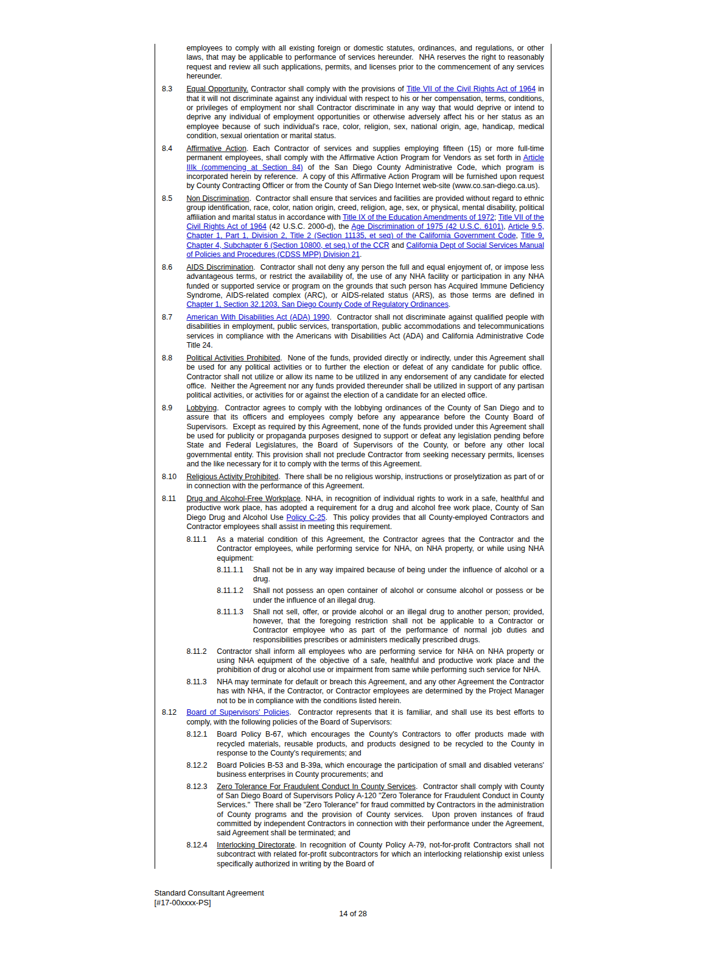employees to comply with all existing foreign or domestic statutes, ordinances, and regulations, or other laws, that may be applicable to performance of services hereunder. NHA reserves the right to reasonably request and review all such applications, permits, and licenses prior to the commencement of any services hereunder.
8.3
Equal Opportunity. Contractor shall comply with the provisions of Title VII of the Civil Rights Act of 1964 in that it will not discriminate against any individual with respect to his or her compensation, terms, conditions, or privileges of employment nor shall Contractor discriminate in any way that would deprive or intend to deprive any individual of employment opportunities or otherwise adversely affect his or her status as an employee because of such individual's race, color, religion, sex, national origin, age, handicap, medical condition, sexual orientation or marital status.
8.4
Affirmative Action. Each Contractor of services and supplies employing fifteen (15) or more full-time permanent employees, shall comply with the Affirmative Action Program for Vendors as set forth in Article IIIk (commencing at Section 84) of the San Diego County Administrative Code, which program is incorporated herein by reference. A copy of this Affirmative Action Program will be furnished upon request by County Contracting Officer or from the County of San Diego Internet web-site (www.co.san-diego.ca.us).
8.5
Non Discrimination. Contractor shall ensure that services and facilities are provided without regard to ethnic group identification, race, color, nation origin, creed, religion, age, sex, or physical, mental disability, political affiliation and marital status in accordance with Title IX of the Education Amendments of 1972; Title VII of the Civil Rights Act of 1964 (42 U.S.C. 2000-d), the Age Discrimination of 1975 (42 U.S.C. 6101), Article 9.5, Chapter 1, Part 1, Division 2, Title 2 (Section 11135, et seq) of the California Government Code, Title 9, Chapter 4, Subchapter 6 (Section 10800, et seq.) of the CCR and California Dept of Social Services Manual of Policies and Procedures (CDSS MPP) Division 21.
8.6
AIDS Discrimination. Contractor shall not deny any person the full and equal enjoyment of, or impose less advantageous terms, or restrict the availability of, the use of any NHA facility or participation in any NHA funded or supported service or program on the grounds that such person has Acquired Immune Deficiency Syndrome, AIDS-related complex (ARC), or AIDS-related status (ARS), as those terms are defined in Chapter 1, Section 32.1203, San Diego County Code of Regulatory Ordinances.
8.7
American With Disabilities Act (ADA) 1990. Contractor shall not discriminate against qualified people with disabilities in employment, public services, transportation, public accommodations and telecommunications services in compliance with the Americans with Disabilities Act (ADA) and California Administrative Code Title 24.
8.8
Political Activities Prohibited. None of the funds, provided directly or indirectly, under this Agreement shall be used for any political activities or to further the election or defeat of any candidate for public office. Contractor shall not utilize or allow its name to be utilized in any endorsement of any candidate for elected office. Neither the Agreement nor any funds provided thereunder shall be utilized in support of any partisan political activities, or activities for or against the election of a candidate for an elected office.
8.9
Lobbying. Contractor agrees to comply with the lobbying ordinances of the County of San Diego and to assure that its officers and employees comply before any appearance before the County Board of Supervisors. Except as required by this Agreement, none of the funds provided under this Agreement shall be used for publicity or propaganda purposes designed to support or defeat any legislation pending before State and Federal Legislatures, the Board of Supervisors of the County, or before any other local governmental entity. This provision shall not preclude Contractor from seeking necessary permits, licenses and the like necessary for it to comply with the terms of this Agreement.
8.10
Religious Activity Prohibited. There shall be no religious worship, instructions or proselytization as part of or in connection with the performance of this Agreement.
8.11
Drug and Alcohol-Free Workplace. NHA, in recognition of individual rights to work in a safe, healthful and productive work place, has adopted a requirement for a drug and alcohol free work place, County of San Diego Drug and Alcohol Use Policy C-25. This policy provides that all County-employed Contractors and Contractor employees shall assist in meeting this requirement.
8.11.1
As a material condition of this Agreement, the Contractor agrees that the Contractor and the Contractor employees, while performing service for NHA, on NHA property, or while using NHA equipment:
8.11.1.1
Shall not be in any way impaired because of being under the influence of alcohol or a drug.
8.11.1.2
Shall not possess an open container of alcohol or consume alcohol or possess or be under the influence of an illegal drug.
8.11.1.3
Shall not sell, offer, or provide alcohol or an illegal drug to another person; provided, however, that the foregoing restriction shall not be applicable to a Contractor or Contractor employee who as part of the performance of normal job duties and responsibilities prescribes or administers medically prescribed drugs.
8.11.2
Contractor shall inform all employees who are performing service for NHA on NHA property or using NHA equipment of the objective of a safe, healthful and productive work place and the prohibition of drug or alcohol use or impairment from same while performing such service for NHA.
8.11.3
NHA may terminate for default or breach this Agreement, and any other Agreement the Contractor has with NHA, if the Contractor, or Contractor employees are determined by the Project Manager not to be in compliance with the conditions listed herein.
8.12
Board of Supervisors' Policies. Contractor represents that it is familiar, and shall use its best efforts to comply, with the following policies of the Board of Supervisors:
8.12.1
Board Policy B-67, which encourages the County's Contractors to offer products made with recycled materials, reusable products, and products designed to be recycled to the County in response to the County's requirements; and
8.12.2
Board Policies B-53 and B-39a, which encourage the participation of small and disabled veterans' business enterprises in County procurements; and
8.12.3
Zero Tolerance For Fraudulent Conduct In County Services. Contractor shall comply with County of San Diego Board of Supervisors Policy A-120 "Zero Tolerance for Fraudulent Conduct in County Services." There shall be "Zero Tolerance" for fraud committed by Contractors in the administration of County programs and the provision of County services. Upon proven instances of fraud committed by independent Contractors in connection with their performance under the Agreement, said Agreement shall be terminated; and
8.12.4
Interlocking Directorate. In recognition of County Policy A-79, not-for-profit Contractors shall not subcontract with related for-profit subcontractors for which an interlocking relationship exist unless specifically authorized in writing by the Board of
Standard Consultant Agreement
[#17-00xxxx-PS]
14 of 28